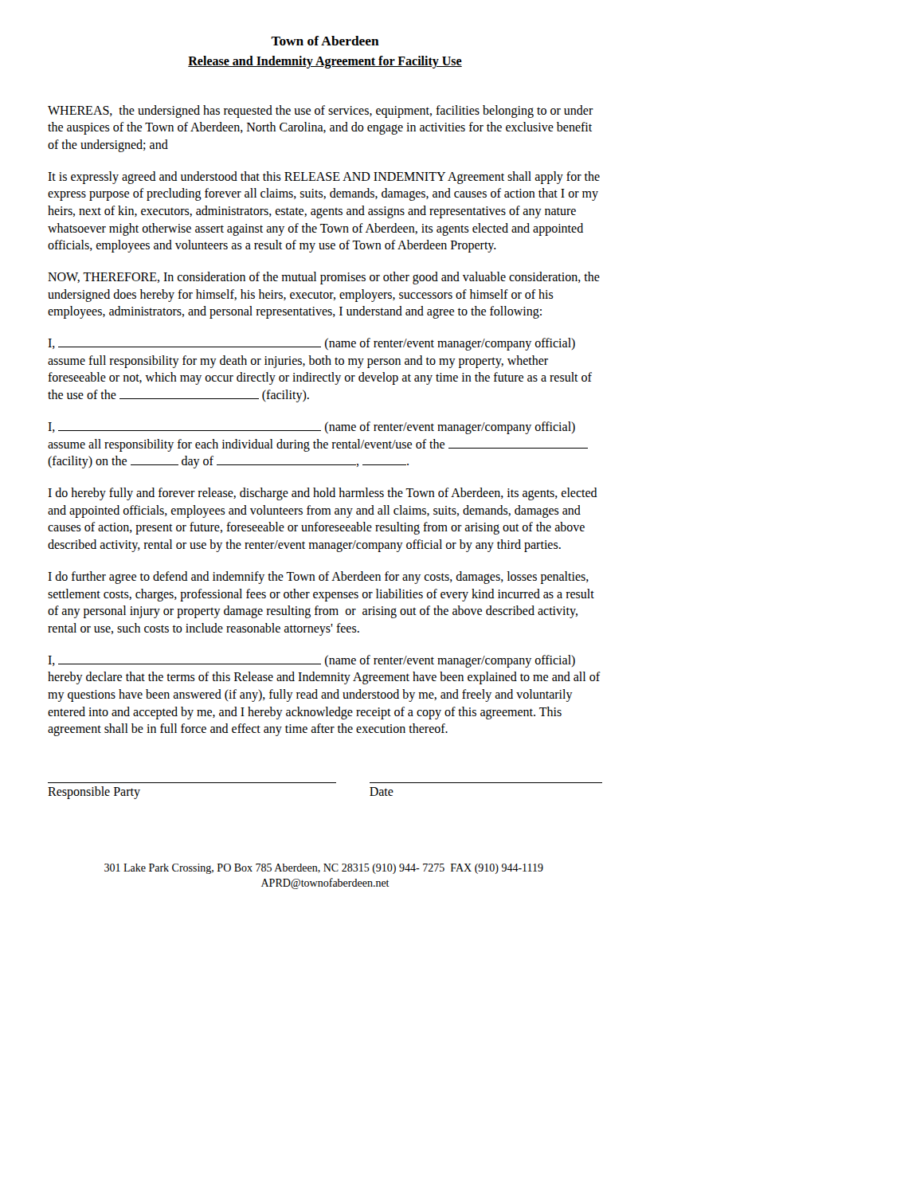Town of Aberdeen
Release and Indemnity Agreement for Facility Use
WHEREAS, the undersigned has requested the use of services, equipment, facilities belonging to or under the auspices of the Town of Aberdeen, North Carolina, and do engage in activities for the exclusive benefit of the undersigned; and
It is expressly agreed and understood that this RELEASE AND INDEMNITY Agreement shall apply for the express purpose of precluding forever all claims, suits, demands, damages, and causes of action that I or my heirs, next of kin, executors, administrators, estate, agents and assigns and representatives of any nature whatsoever might otherwise assert against any of the Town of Aberdeen, its agents elected and appointed officials, employees and volunteers as a result of my use of Town of Aberdeen Property.
NOW, THEREFORE, In consideration of the mutual promises or other good and valuable consideration, the undersigned does hereby for himself, his heirs, executor, employers, successors of himself or of his employees, administrators, and personal representatives, I understand and agree to the following:
I, (name of renter/event manager/company official) assume full responsibility for my death or injuries, both to my person and to my property, whether foreseeable or not, which may occur directly or indirectly or develop at any time in the future as a result of the use of the (facility).
I, (name of renter/event manager/company official) assume all responsibility for each individual during the rental/event/use of the (facility) on the day of , .
I do hereby fully and forever release, discharge and hold harmless the Town of Aberdeen, its agents, elected and appointed officials, employees and volunteers from any and all claims, suits, demands, damages and causes of action, present or future, foreseeable or unforeseeable resulting from or arising out of the above described activity, rental or use by the renter/event manager/company official or by any third parties.
I do further agree to defend and indemnify the Town of Aberdeen for any costs, damages, losses penalties, settlement costs, charges, professional fees or other expenses or liabilities of every kind incurred as a result of any personal injury or property damage resulting from or arising out of the above described activity, rental or use, such costs to include reasonable attorneys' fees.
I, (name of renter/event manager/company official) hereby declare that the terms of this Release and Indemnity Agreement have been explained to me and all of my questions have been answered (if any), fully read and understood by me, and freely and voluntarily entered into and accepted by me, and I hereby acknowledge receipt of a copy of this agreement. This agreement shall be in full force and effect any time after the execution thereof.
| Responsible Party | | Date |
301 Lake Park Crossing, PO Box 785 Aberdeen, NC 28315 (910) 944- 7275 FAX (910) 944-1119 APRD@townofaberdeen.net